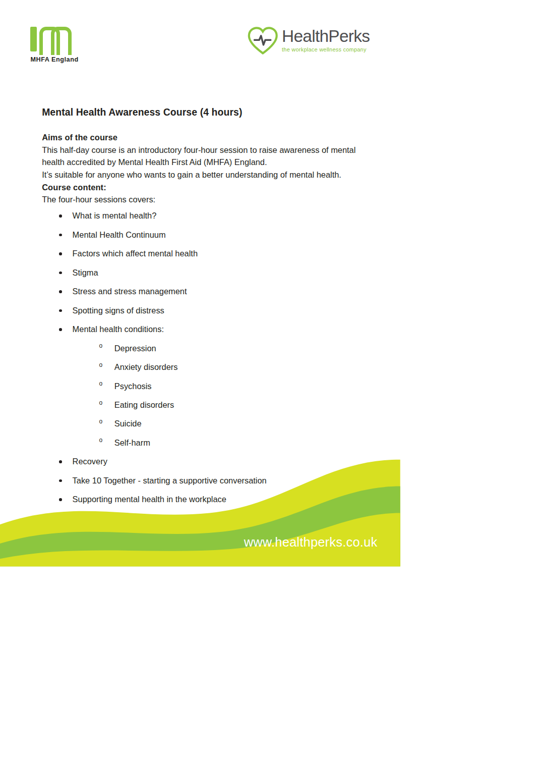MHFA England
HealthPerks
the workplace wellness company
Mental Health Awareness Course (4 hours)
Aims of the course
This half-day course is an introductory four-hour session to raise awareness of mental health accredited by Mental Health First Aid (MHFA) England.
It’s suitable for anyone who wants to gain a better understanding of mental health.
Course content:
The four-hour sessions covers:
What is mental health?
Mental Health Continuum
Factors which affect mental health
Stigma
Stress and stress management
Spotting signs of distress
Mental health conditions:
Depression
Anxiety disorders
Psychosis
Eating disorders
Suicide
Self-harm
Recovery
Take 10 Together - starting a supportive conversation
Supporting mental health in the workplace
Useful statistics
Helpful resources
www.healthperks.co.uk